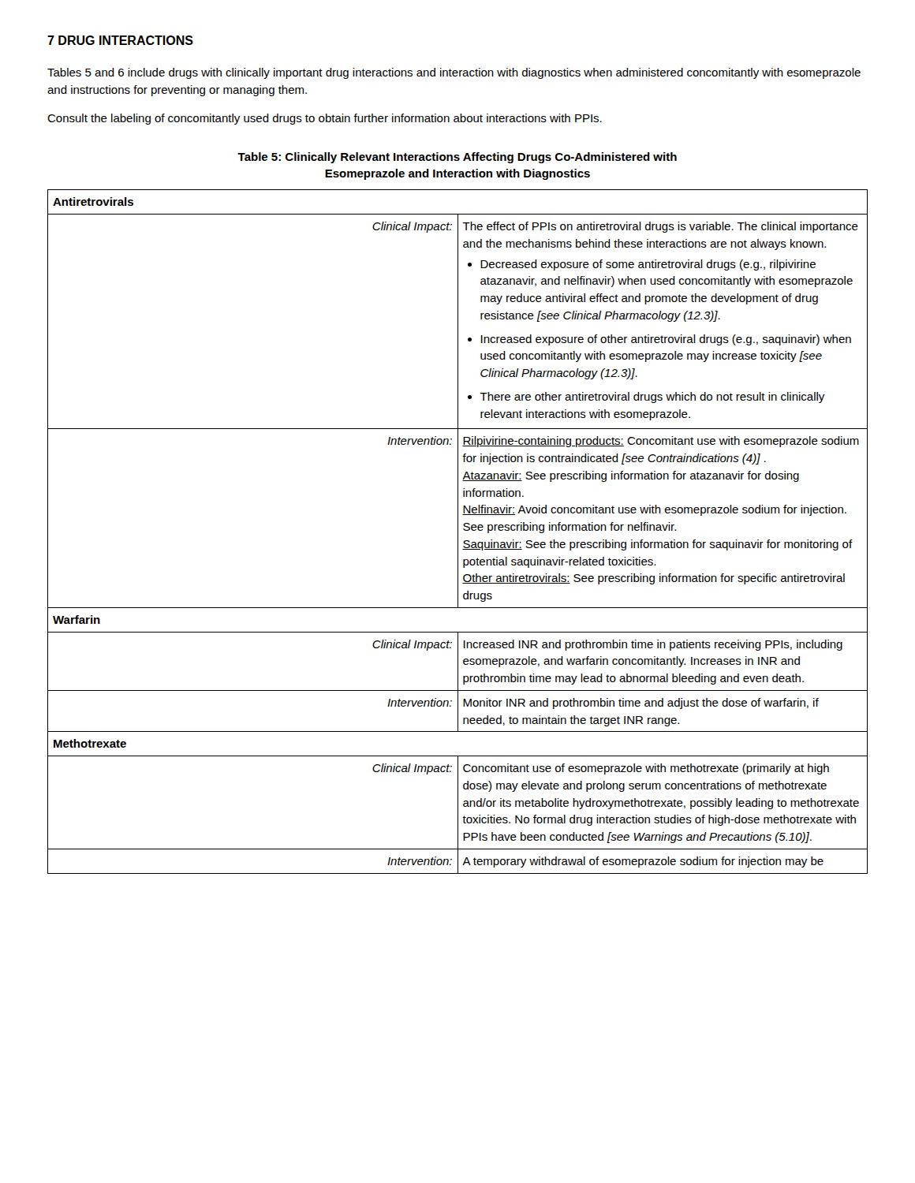7 DRUG INTERACTIONS
Tables 5 and 6 include drugs with clinically important drug interactions and interaction with diagnostics when administered concomitantly with esomeprazole and instructions for preventing or managing them.
Consult the labeling of concomitantly used drugs to obtain further information about interactions with PPIs.
Table 5: Clinically Relevant Interactions Affecting Drugs Co-Administered with
Esomeprazole and Interaction with Diagnostics
| Antiretrovirals |
| Clinical Impact: | The effect of PPIs on antiretroviral drugs is variable. The clinical importance and the mechanisms behind these interactions are not always known. Decreased exposure of some antiretroviral drugs (e.g., rilpivirine atazanavir, and nelfinavir) when used concomitantly with esomeprazole may reduce antiviral effect and promote the development of drug resistance [see Clinical Pharmacology (12.3)] . Increased exposure of other antiretroviral drugs (e.g., saquinavir) when used concomitantly with esomeprazole may increase toxicity [see Clinical Pharmacology (12.3)] . There are other antiretroviral drugs which do not result in clinically relevant interactions with esomeprazole. |
| Intervention: | Rilpivirine-containing products: Concomitant use with esomeprazole sodium for injection is contraindicated [see Contraindications (4)] . Atazanavir: See prescribing information for atazanavir for dosing information. Nelfinavir: Avoid concomitant use with esomeprazole sodium for injection. See prescribing information for nelfinavir. Saquinavir: See the prescribing information for saquinavir for monitoring of potential saquinavir-related toxicities. Other antiretrovirals: See prescribing information for specific antiretroviral drugs |
| Warfarin |
| Clinical Impact: | Increased INR and prothrombin time in patients receiving PPIs, including esomeprazole, and warfarin concomitantly. Increases in INR and prothrombin time may lead to abnormal bleeding and even death. |
| Intervention: | Monitor INR and prothrombin time and adjust the dose of warfarin, if needed, to maintain the target INR range. |
| Methotrexate |
| Clinical Impact: | Concomitant use of esomeprazole with methotrexate (primarily at high dose) may elevate and prolong serum concentrations of methotrexate and/or its metabolite hydroxymethotrexate, possibly leading to methotrexate toxicities. No formal drug interaction studies of high-dose methotrexate with PPIs have been conducted [see Warnings and Precautions (5.10)] . |
| Intervention: | A temporary withdrawal of esomeprazole sodium for injection may be |